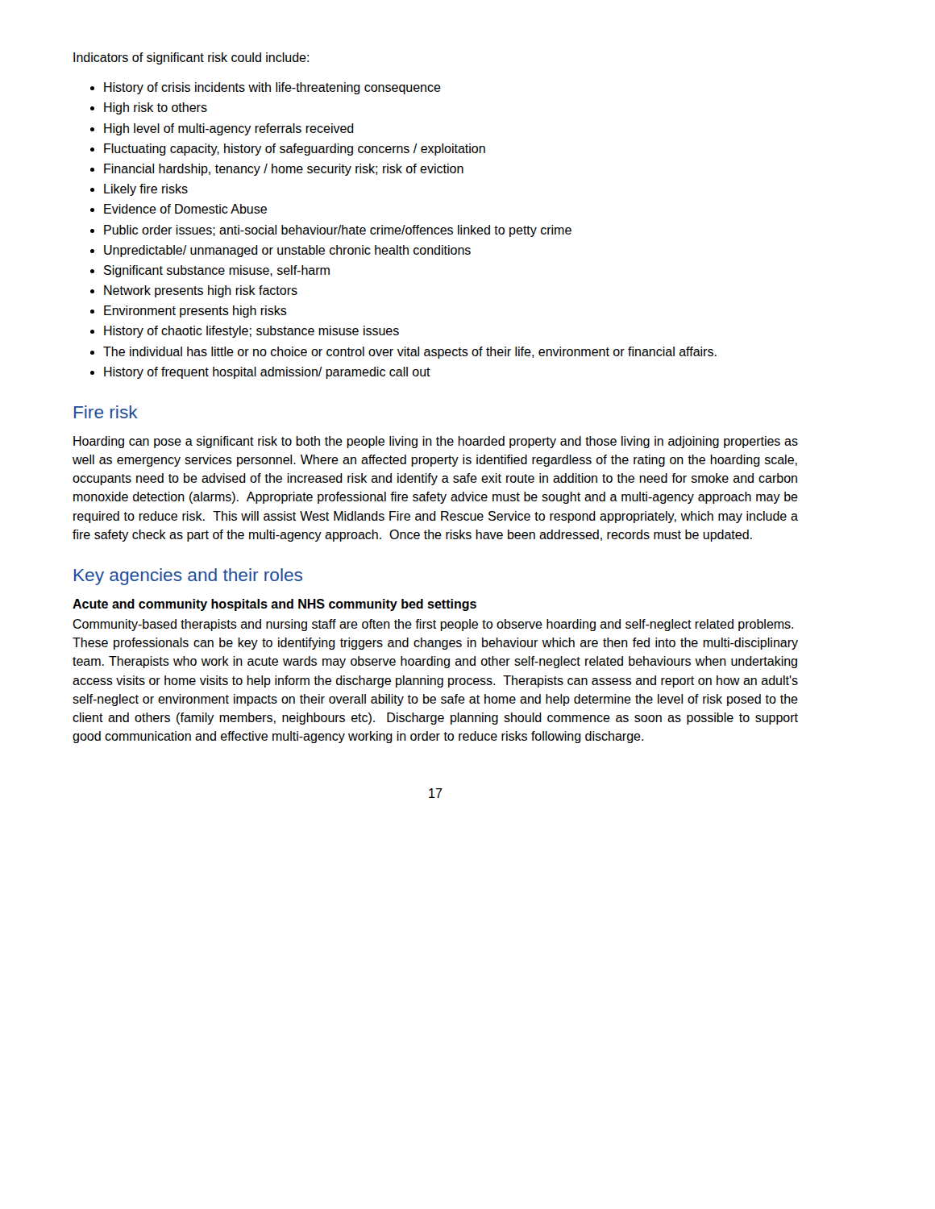Indicators of significant risk could include:
History of crisis incidents with life-threatening consequence
High risk to others
High level of multi-agency referrals received
Fluctuating capacity, history of safeguarding concerns / exploitation
Financial hardship, tenancy / home security risk; risk of eviction
Likely fire risks
Evidence of Domestic Abuse
Public order issues; anti-social behaviour/hate crime/offences linked to petty crime
Unpredictable/ unmanaged or unstable chronic health conditions
Significant substance misuse, self-harm
Network presents high risk factors
Environment presents high risks
History of chaotic lifestyle; substance misuse issues
The individual has little or no choice or control over vital aspects of their life, environment or financial affairs.
History of frequent hospital admission/ paramedic call out
Fire risk
Hoarding can pose a significant risk to both the people living in the hoarded property and those living in adjoining properties as well as emergency services personnel. Where an affected property is identified regardless of the rating on the hoarding scale, occupants need to be advised of the increased risk and identify a safe exit route in addition to the need for smoke and carbon monoxide detection (alarms). Appropriate professional fire safety advice must be sought and a multi-agency approach may be required to reduce risk. This will assist West Midlands Fire and Rescue Service to respond appropriately, which may include a fire safety check as part of the multi-agency approach. Once the risks have been addressed, records must be updated.
Key agencies and their roles
Acute and community hospitals and NHS community bed settings
Community-based therapists and nursing staff are often the first people to observe hoarding and self-neglect related problems. These professionals can be key to identifying triggers and changes in behaviour which are then fed into the multi-disciplinary team. Therapists who work in acute wards may observe hoarding and other self-neglect related behaviours when undertaking access visits or home visits to help inform the discharge planning process. Therapists can assess and report on how an adult's self-neglect or environment impacts on their overall ability to be safe at home and help determine the level of risk posed to the client and others (family members, neighbours etc). Discharge planning should commence as soon as possible to support good communication and effective multi-agency working in order to reduce risks following discharge.
17